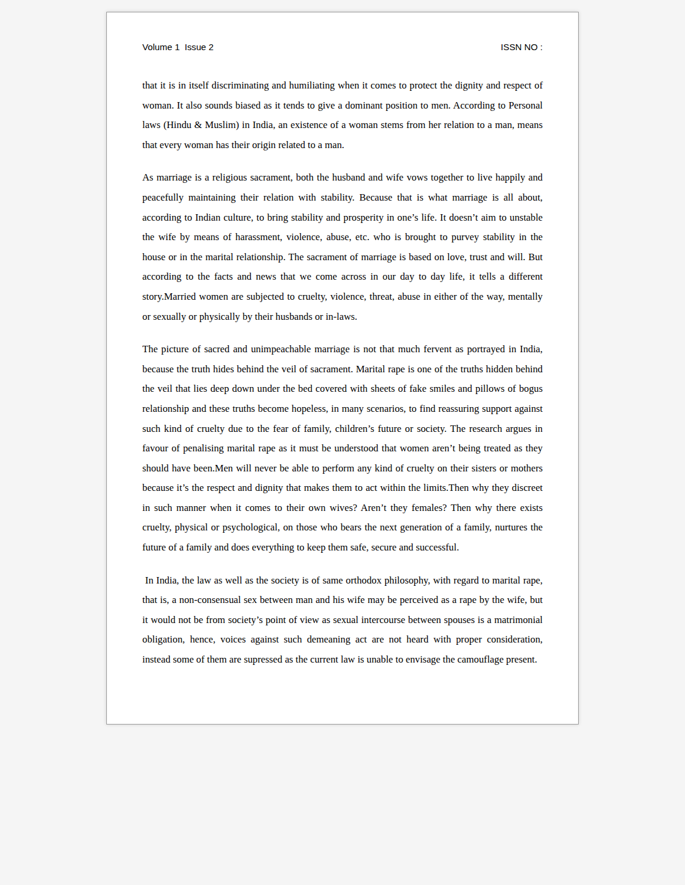Volume 1 Issue 2 ISSN NO :
that it is in itself discriminating and humiliating when it comes to protect the dignity and respect of woman. It also sounds biased as it tends to give a dominant position to men. According to Personal laws (Hindu & Muslim) in India, an existence of a woman stems from her relation to a man, means that every woman has their origin related to a man.
As marriage is a religious sacrament, both the husband and wife vows together to live happily and peacefully maintaining their relation with stability. Because that is what marriage is all about, according to Indian culture, to bring stability and prosperity in one’s life. It doesn’t aim to unstable the wife by means of harassment, violence, abuse, etc. who is brought to purvey stability in the house or in the marital relationship. The sacrament of marriage is based on love, trust and will. But according to the facts and news that we come across in our day to day life, it tells a different story.Married women are subjected to cruelty, violence, threat, abuse in either of the way, mentally or sexually or physically by their husbands or in-laws.
The picture of sacred and unimpeachable marriage is not that much fervent as portrayed in India, because the truth hides behind the veil of sacrament. Marital rape is one of the truths hidden behind the veil that lies deep down under the bed covered with sheets of fake smiles and pillows of bogus relationship and these truths become hopeless, in many scenarios, to find reassuring support against such kind of cruelty due to the fear of family, children’s future or society. The research argues in favour of penalising marital rape as it must be understood that women aren’t being treated as they should have been.Men will never be able to perform any kind of cruelty on their sisters or mothers because it’s the respect and dignity that makes them to act within the limits.Then why they discreet in such manner when it comes to their own wives? Aren’t they females? Then why there exists cruelty, physical or psychological, on those who bears the next generation of a family, nurtures the future of a family and does everything to keep them safe, secure and successful.
In India, the law as well as the society is of same orthodox philosophy, with regard to marital rape, that is, a non-consensual sex between man and his wife may be perceived as a rape by the wife, but it would not be from society’s point of view as sexual intercourse between spouses is a matrimonial obligation, hence, voices against such demeaning act are not heard with proper consideration, instead some of them are supressed as the current law is unable to envisage the camouflage present.